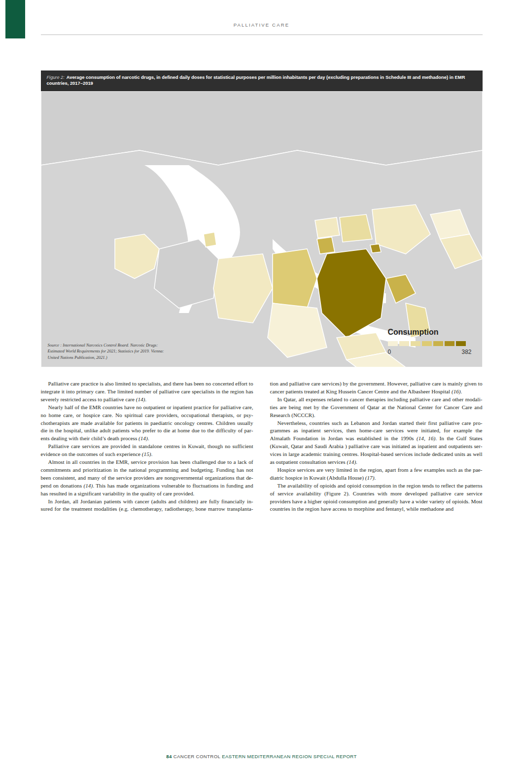Palliative care
Figure 2: Average consumption of narcotic drugs, in defined daily doses for statistical purposes per million inhabitants per day (excluding preparations in Schedule III and methadone) in EMR countries, 2017–2019
Source : International Narcotics Control Board. Narcotic Drugs: Estimated World Requirements for 2021; Statistics for 2019. Vienna: United Nations Publication, 2021.)
Consumption
0382
Palliative care practice is also limited to specialists, and there has been no concerted effort to integrate it into primary care. The limited number of palliative care specialists in the region has severely restricted access to palliative care (14).
Nearly half of the EMR countries have no outpatient or inpatient practice for palliative care, no home care, or hospice care. No spiritual care providers, occupational therapists, or psychotherapists are made available for patients in paediatric oncology centres. Children usually die in the hospital, unlike adult patients who prefer to die at home due to the difficulty of parents dealing with their child’s death process (14).
Palliative care services are provided in standalone centres in Kuwait, though no sufficient evidence on the outcomes of such experience (15).
Almost in all countries in the EMR, service provision has been challenged due to a lack of commitments and prioritization in the national programming and budgeting. Funding has not been consistent, and many of the service providers are nongovernmental organizations that depend on donations (14). This has made organizations vulnerable to fluctuations in funding and has resulted in a significant variability in the quality of care provided.
In Jordan, all Jordanian patients with cancer (adults and children) are fully financially insured for the treatment modalities (e.g. chemotherapy, radiotherapy, bone marrow transplantation and palliative care services) by the government. However, palliative care is mainly given to cancer patients treated at King Hussein Cancer Centre and the Albasheer Hospital (16).
In Qatar, all expenses related to cancer therapies including palliative care and other modalities are being met by the Government of Qatar at the National Center for Cancer Care and Research (NCCCR).
Nevertheless, countries such as Lebanon and Jordan started their first palliative care programmes as inpatient services, then home-care services were initiated, for example the Almalath Foundation in Jordan was established in the 1990s (14, 16). In the Gulf States (Kuwait, Qatar and Saudi Arabia ) palliative care was initiated as inpatient and outpatients services in large academic training centres. Hospital-based services include dedicated units as well as outpatient consultation services (14).
Hospice services are very limited in the region, apart from a few examples such as the paediatric hospice in Kuwait (Abdulla House) (17).
The availability of opioids and opioid consumption in the region tends to reflect the patterns of service availability (Figure 2). Countries with more developed palliative care service providers have a higher opioid consumption and generally have a wider variety of opioids. Most countries in the region have access to morphine and fentanyl, while methadone and
84 CANCER CONTROL EASTERN MEDITERRANEAN REGION SPECIAL REPORT